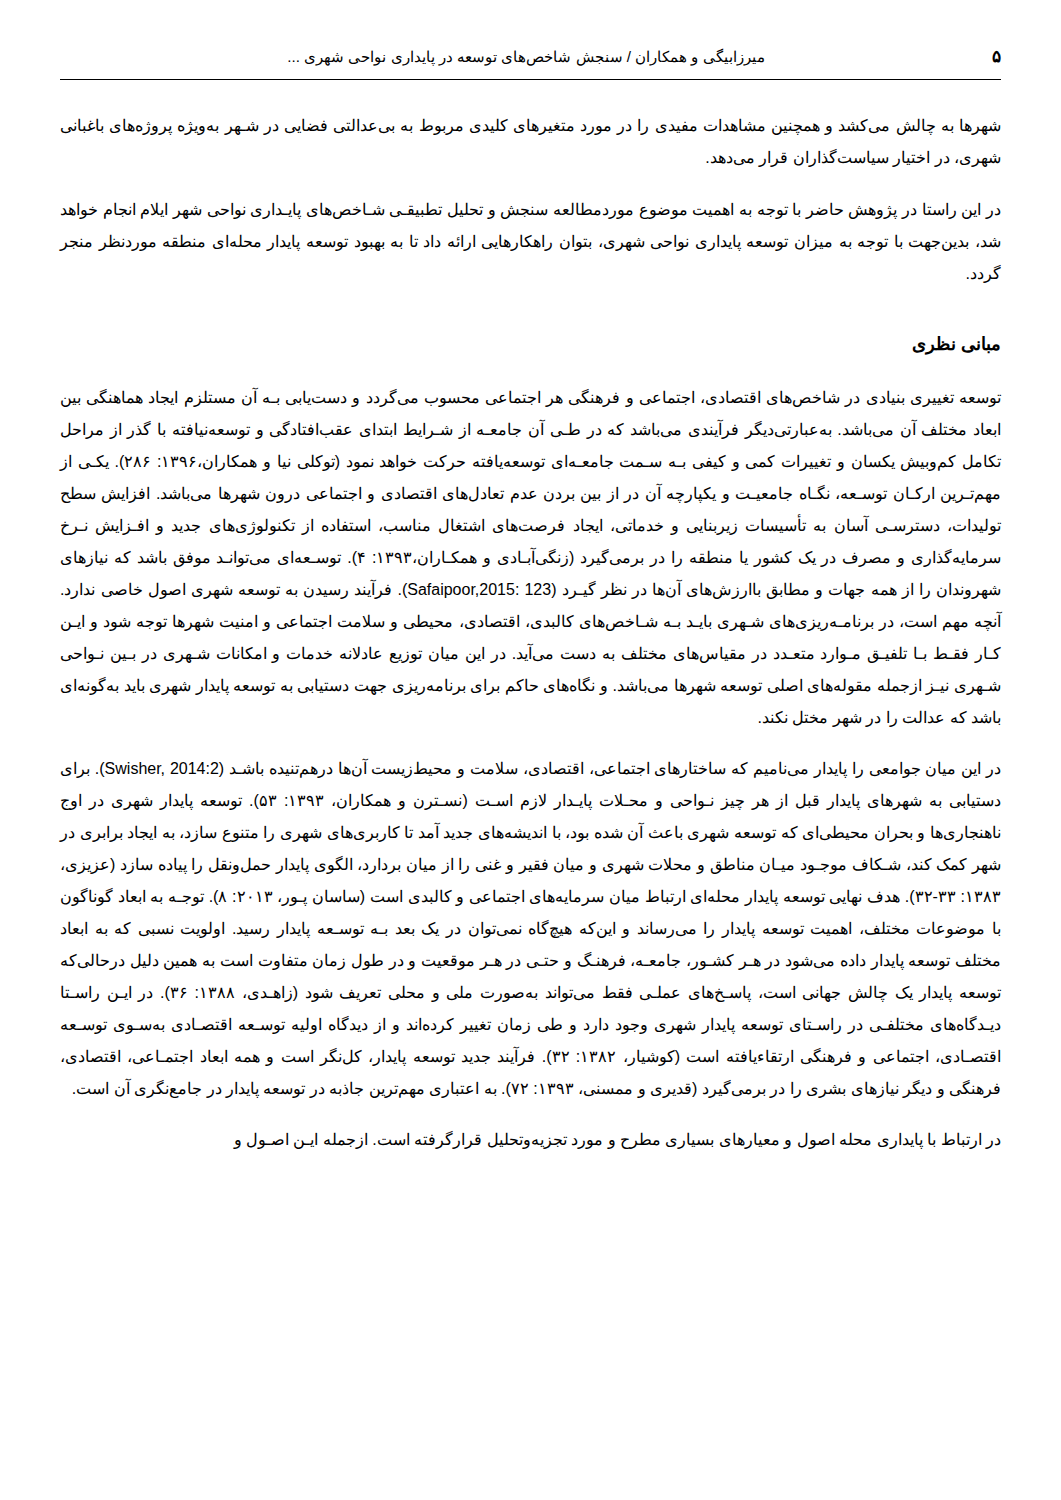۵ میرزابیگی و همکاران / سنجش شاخص‌های توسعه در پایداری نواحی شهری ...
شهرها به چالش می‌کشد و همچنین مشاهدات مفیدی را در مورد متغیرهای کلیدی مربوط به بی‌عدالتی فضایی در شـهر به‌ویژه پروژه‌های باغبانی شهری، در اختیار سیاست‌گذاران قرار می‌دهد.
در این راستا در پژوهش حاضر با توجه به اهمیت موضوع موردمطالعه سنجش و تحلیل تطبیقـی شـاخص‌های پایـداری نواحی شهر ایلام انجام خواهد شد، بدین‌جهت با توجه به میزان توسعه پایداری نواحی شهری، بتوان راهکارهایی ارائه داد تا به بهبود توسعه پایدار محله‌ای منطقه موردنظر منجر گردد.
مبانی نظری
توسعه تغییری بنیادی در شاخص‌های اقتصادی، اجتماعی و فرهنگی هر اجتماعی محسوب می‌گردد و دست‌یابی بـه آن مستلزم ایجاد هماهنگی بین ابعاد مختلف آن می‌باشد. به‌عبارتی‌دیگر فرآیندی می‌باشد که در طـی آن جامعـه از شـرایط ابتدای عقب‌افتادگی و توسعه‌نیافته با گذر از مراحل تکامل کم‌وبیش یکسان و تغییرات کمی و کیفی بـه سـمت جامعـه‌ای توسعه‌یافته حرکت خواهد نمود (توکلی نیا و همکاران،۱۳۹۶: ۲۸۶). یکـی از مهم‌تـرین ارکـان توسـعه، نگـاه جامعیـت و یکپارچه آن در از بین بردن عدم تعادل‌های اقتصادی و اجتماعی درون شهرها می‌باشد. افزایش سطح تولیدات، دسترسـی آسان به تأسیسات زیربنایی و خدماتی، ایجاد فرصت‌های اشتغال مناسب، استفاده از تکنولوژی‌های جدید و افـزایش نـرخ سرمایه‌گذاری و مصرف در یک کشور یا منطقه را در برمی‌گیرد (زنگی‌آبـادی و همکـاران،۱۳۹۳: ۴). توسـعه‌ای می‌توانـد موفق باشد که نیازهای شهروندان را از همه جهات و مطابق باارزش‌های آن‌ها در نظر گیـرد (Safaipoor,2015: 123). فرآیند رسیدن به توسعه شهری اصول خاصی ندارد. آنچه مهم است، در برنامـه‌ریزی‌های شـهری بایـد بـه شـاخص‌های کالبدی، اقتصادی، محیطی و سلامت اجتماعی و امنیت شهرها توجه شود و ایـن کـار فقـط بـا تلفیـق مـوارد متعـدد در مقیاس‌های مختلف به دست می‌آید. در این میان توزیع عادلانه خدمات و امکانات شـهری در بـین نـواحی شـهری نیـز ازجمله مقوله‌های اصلی توسعه شهرها می‌باشد. و نگاه‌های حاکم برای برنامه‌ریزی جهت دستیابی به توسعه پایدار شهری باید به‌گونه‌ای باشد که عدالت را در شهر مختل نکند.
در این میان جوامعی را پایدار می‌نامیم که ساختارهای اجتماعی، اقتصادی، سلامت و محیط‌زیست آن‌ها درهم‌تنیده باشـد (Swisher, 2014:2). برای دستیابی به شهرهای پایدار قبل از هر چیز نـواحی و محـلات پایـدار لازم اسـت (نسـترن و همکاران، ۱۳۹۳: ۵۳). توسعه پایدار شهری در اوج ناهنجاری‌ها و بحران محیطی‌ای که توسعه شهری باعث آن شده بود، با اندیشه‌های جدید آمد تا کاربری‌های شهری را متنوع سازد، به ایجاد برابری در شهر کمک کند، شـکاف موجـود میـان مناطق و محلات شهری و میان فقیر و غنی را از میان بردارد، الگوی پایدار حمل‌ونقل را پیاده سازد (عزیزی، ۱۳۸۳: ۳۳-۳۲). هدف نهایی توسعه پایدار محله‌ای ارتباط میان سرمایه‌های اجتماعی و کالبدی است (ساسان پـور، ۲۰۱۳: ۸). توجـه به ابعاد گوناگون با موضوعات مختلف، اهمیت توسعه پایدار را می‌رساند و این‌که هیچ‌گاه نمی‌توان در یک بعد بـه توسـعه پایدار رسید. اولویت نسبی که به ابعاد مختلف توسعه پایدار داده می‌شود در هـر کشـور، جامعـه، فرهنـگ و حتـی در هـر موقعیت و در طول زمان متفاوت است به همین دلیل درحالی‌که توسعه پایدار یک چالش جهانی است، پاسـخ‌های عملـی فقط می‌تواند به‌صورت ملی و محلی تعریف شود (زاهـدی، ۱۳۸۸: ۳۶). در ایـن راسـتا دیـدگاه‌های مختلفـی در راسـتای توسعه پایدار شهری وجود دارد و طی زمان تغییر کرده‌اند و از دیدگاه اولیه توسـعه اقتصـادی به‌سـوی توسـعه اقتصـادی، اجتماعی و فرهنگی ارتقاءیافته است (کوشیار، ۱۳۸۲: ۳۲). فرآیند جدید توسعه پایدار، کل‌نگر است و همه ابعاد اجتمـاعی، اقتصادی، فرهنگی و دیگر نیازهای بشری را در برمی‌گیرد (قدیری و ممسنی، ۱۳۹۳: ۷۲). به اعتباری مهم‌ترین جاذبه در توسعه پایدار در جامع‌نگری آن است.
در ارتباط با پایداری محله اصول و معیارهای بسیاری مطرح و مورد تجزیه‌وتحلیل قرارگرفته است. ازجمله ایـن اصـول و